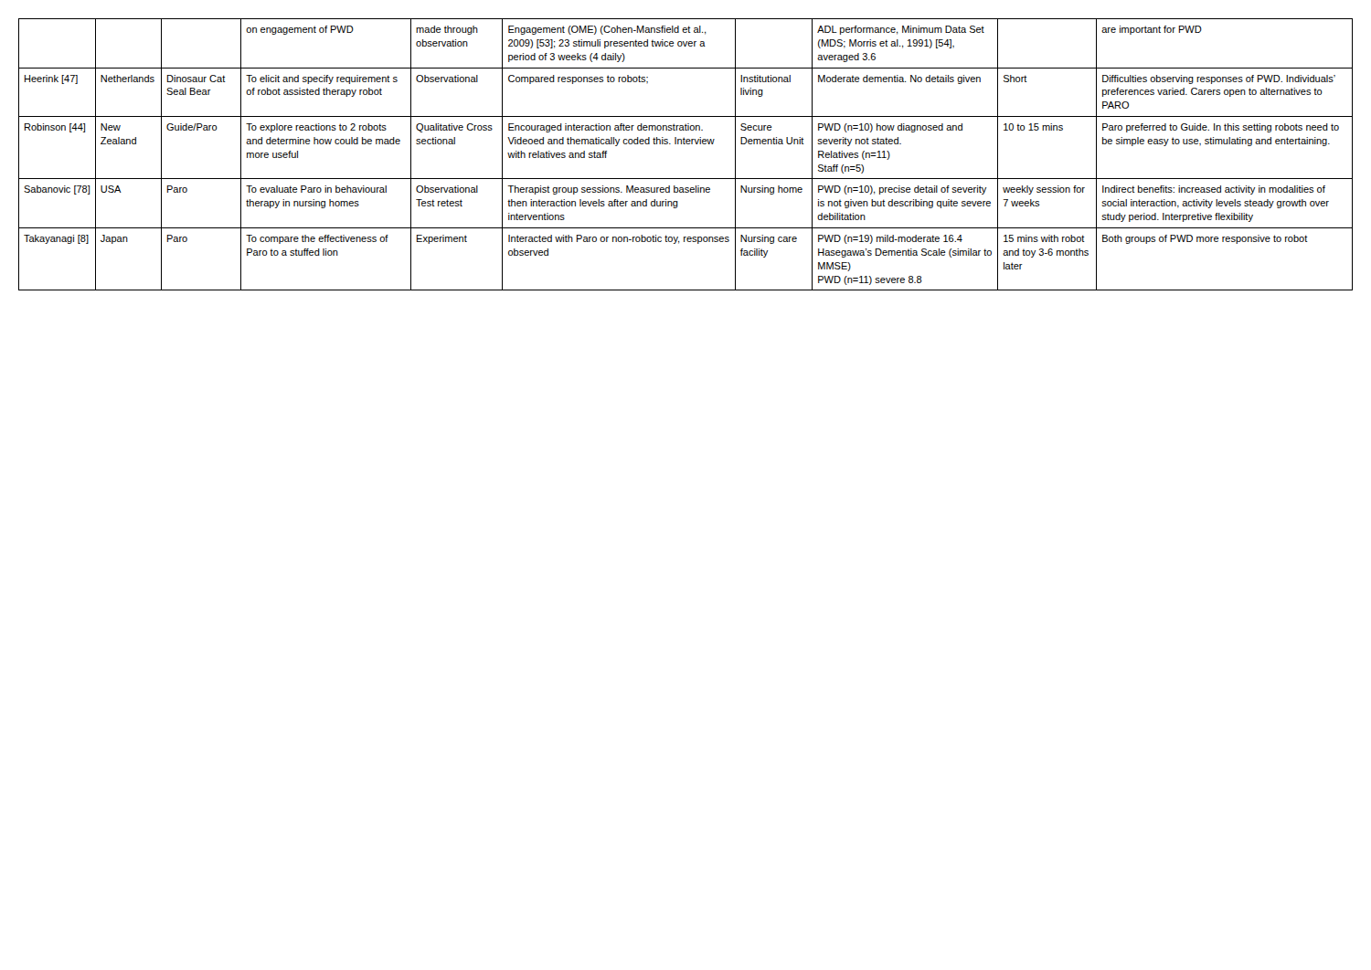| | | | on engagement of PWD | made through observation | Engagement (OME) (Cohen-Mansfield et al., 2009) [53]; 23 stimuli presented twice over a period of 3 weeks (4 daily) | | ADL performance, Minimum Data Set (MDS; Morris et al., 1991) [54], averaged 3.6 | | are important for PWD |
| Heerink [47] | Netherlands | Dinosaur Cat Seal Bear | To elicit and specify requirement s of robot assisted therapy robot | Observational | Compared responses to robots; | Institutional living | Moderate dementia. No details given | Short | Difficulties observing responses of PWD. Individuals’ preferences varied. Carers open to alternatives to PARO |
| Robinson [44] | New Zealand | Guide/Paro | To explore reactions to 2 robots and determine how could be made more useful | Qualitative Cross sectional | Encouraged interaction after demonstration. Videoed and thematically coded this. Interview with relatives and staff | Secure Dementia Unit | PWD (n=10) how diagnosed and severity not stated. Relatives (n=11) Staff (n=5) | 10 to 15 mins | Paro preferred to Guide. In this setting robots need to be simple easy to use, stimulating and entertaining. |
| Sabanovic [78] | USA | Paro | To evaluate Paro in behavioural therapy in nursing homes | Observational Test retest | Therapist group sessions. Measured baseline then interaction levels after and during interventions | Nursing home | PWD (n=10), precise detail of severity is not given but describing quite severe debilitation | weekly session for 7 weeks | Indirect benefits: increased activity in modalities of social interaction, activity levels steady growth over study period. Interpretive flexibility |
| Takayanagi [8] | Japan | Paro | To compare the effectiveness of Paro to a stuffed lion | Experiment | Interacted with Paro or non-robotic toy, responses observed | Nursing care facility | PWD (n=19) mild-moderate 16.4 Hasegawa’s Dementia Scale (similar to MMSE) PWD (n=11) severe 8.8 | 15 mins with robot and toy 3-6 months later | Both groups of PWD more responsive to robot |